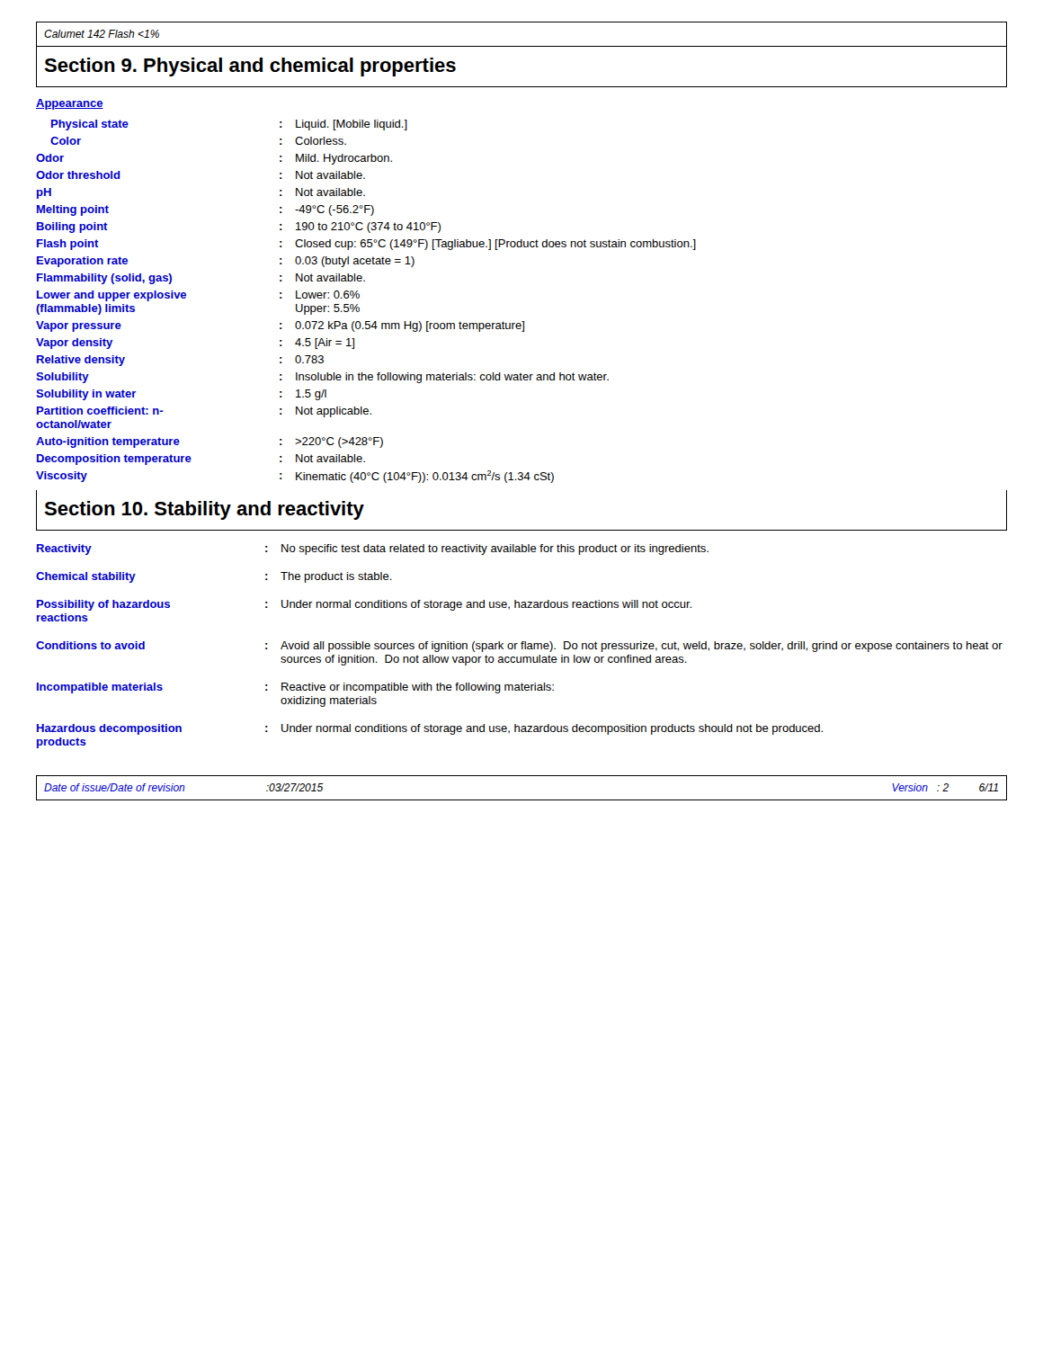Calumet 142 Flash <1%
Section 9. Physical and chemical properties
Appearance
| Physical state | : | Liquid. [Mobile liquid.] |
| Color | : | Colorless. |
| Odor | : | Mild. Hydrocarbon. |
| Odor threshold | : | Not available. |
| pH | : | Not available. |
| Melting point | : | -49°C (-56.2°F) |
| Boiling point | : | 190 to 210°C (374 to 410°F) |
| Flash point | : | Closed cup: 65°C (149°F) [Tagliabue.] [Product does not sustain combustion.] |
| Evaporation rate | : | 0.03 (butyl acetate = 1) |
| Flammability (solid, gas) | : | Not available. |
| Lower and upper explosive (flammable) limits | : | Lower: 0.6% Upper: 5.5% |
| Vapor pressure | : | 0.072 kPa (0.54 mm Hg) [room temperature] |
| Vapor density | : | 4.5 [Air = 1] |
| Relative density | : | 0.783 |
| Solubility | : | Insoluble in the following materials: cold water and hot water. |
| Solubility in water | : | 1.5 g/l |
| Partition coefficient: n- octanol/water | : | Not applicable. |
| Auto-ignition temperature | : | >220°C (>428°F) |
| Decomposition temperature | : | Not available. |
| Viscosity | : | Kinematic (40°C (104°F)): 0.0134 cm 2 /s (1.34 cSt) |
Section 10. Stability and reactivity
| Reactivity | : | No specific test data related to reactivity available for this product or its ingredients. |
| Chemical stability | : | The product is stable. |
| Possibility of hazardous reactions | : | Under normal conditions of storage and use, hazardous reactions will not occur. |
| Conditions to avoid | : | Avoid all possible sources of ignition (spark or flame). Do not pressurize, cut, weld, braze, solder, drill, grind or expose containers to heat or sources of ignition. Do not allow vapor to accumulate in low or confined areas. |
| Incompatible materials | : | Reactive or incompatible with the following materials: oxidizing materials |
| Hazardous decomposition products | : | Under normal conditions of storage and use, hazardous decomposition products should not be produced. |
Date of issue/Date of revision
:03/27/2015
Version : 2 6/11